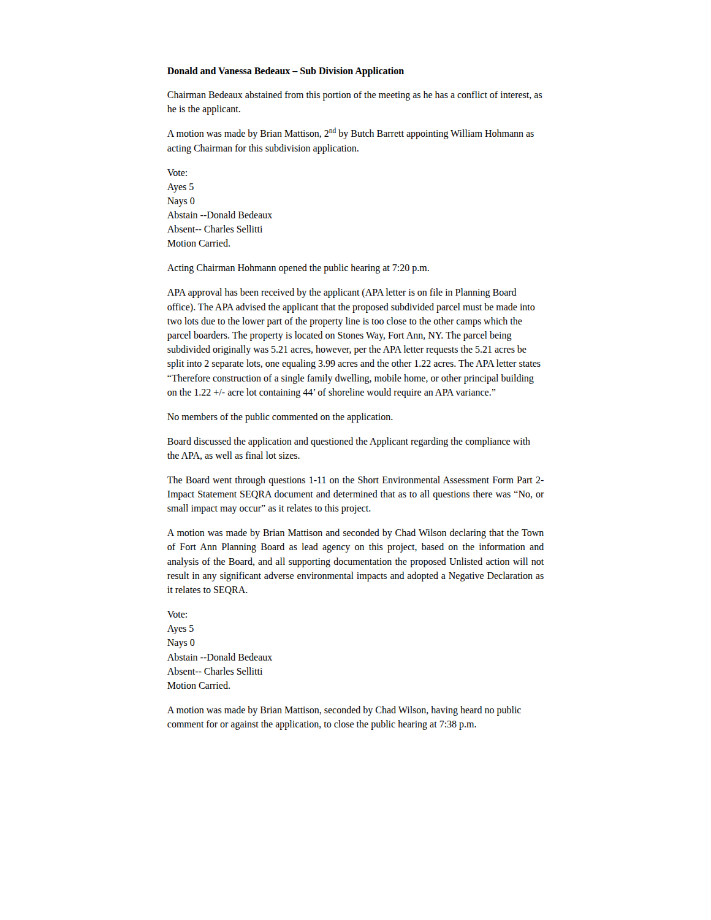Donald and Vanessa Bedeaux – Sub Division Application
Chairman Bedeaux abstained from this portion of the meeting as he has a conflict of interest, as he is the applicant.
A motion was made by Brian Mattison, 2nd by Butch Barrett appointing William Hohmann as acting Chairman for this subdivision application.
Vote:
Ayes 5
Nays 0
Abstain --Donald Bedeaux
Absent-- Charles Sellitti
Motion Carried.
Acting Chairman Hohmann opened the public hearing at 7:20 p.m.
APA approval has been received by the applicant (APA letter is on file in Planning Board office). The APA advised the applicant that the proposed subdivided parcel must be made into two lots due to the lower part of the property line is too close to the other camps which the parcel boarders. The property is located on Stones Way, Fort Ann, NY. The parcel being subdivided originally was 5.21 acres, however, per the APA letter requests the 5.21 acres be split into 2 separate lots, one equaling 3.99 acres and the other 1.22 acres. The APA letter states “Therefore construction of a single family dwelling, mobile home, or other principal building on the 1.22 +/- acre lot containing 44’ of shoreline would require an APA variance.”
No members of the public commented on the application.
Board discussed the application and questioned the Applicant regarding the compliance with the APA, as well as final lot sizes.
The Board went through questions 1-11 on the Short Environmental Assessment Form Part 2- Impact Statement SEQRA document and determined that as to all questions there was “No, or small impact may occur” as it relates to this project.
A motion was made by Brian Mattison and seconded by Chad Wilson declaring that the Town of Fort Ann Planning Board as lead agency on this project, based on the information and analysis of the Board, and all supporting documentation the proposed Unlisted action will not result in any significant adverse environmental impacts and adopted a Negative Declaration as it relates to SEQRA.
Vote:
Ayes 5
Nays 0
Abstain --Donald Bedeaux
Absent-- Charles Sellitti
Motion Carried.
A motion was made by Brian Mattison, seconded by Chad Wilson, having heard no public comment for or against the application, to close the public hearing at 7:38 p.m.